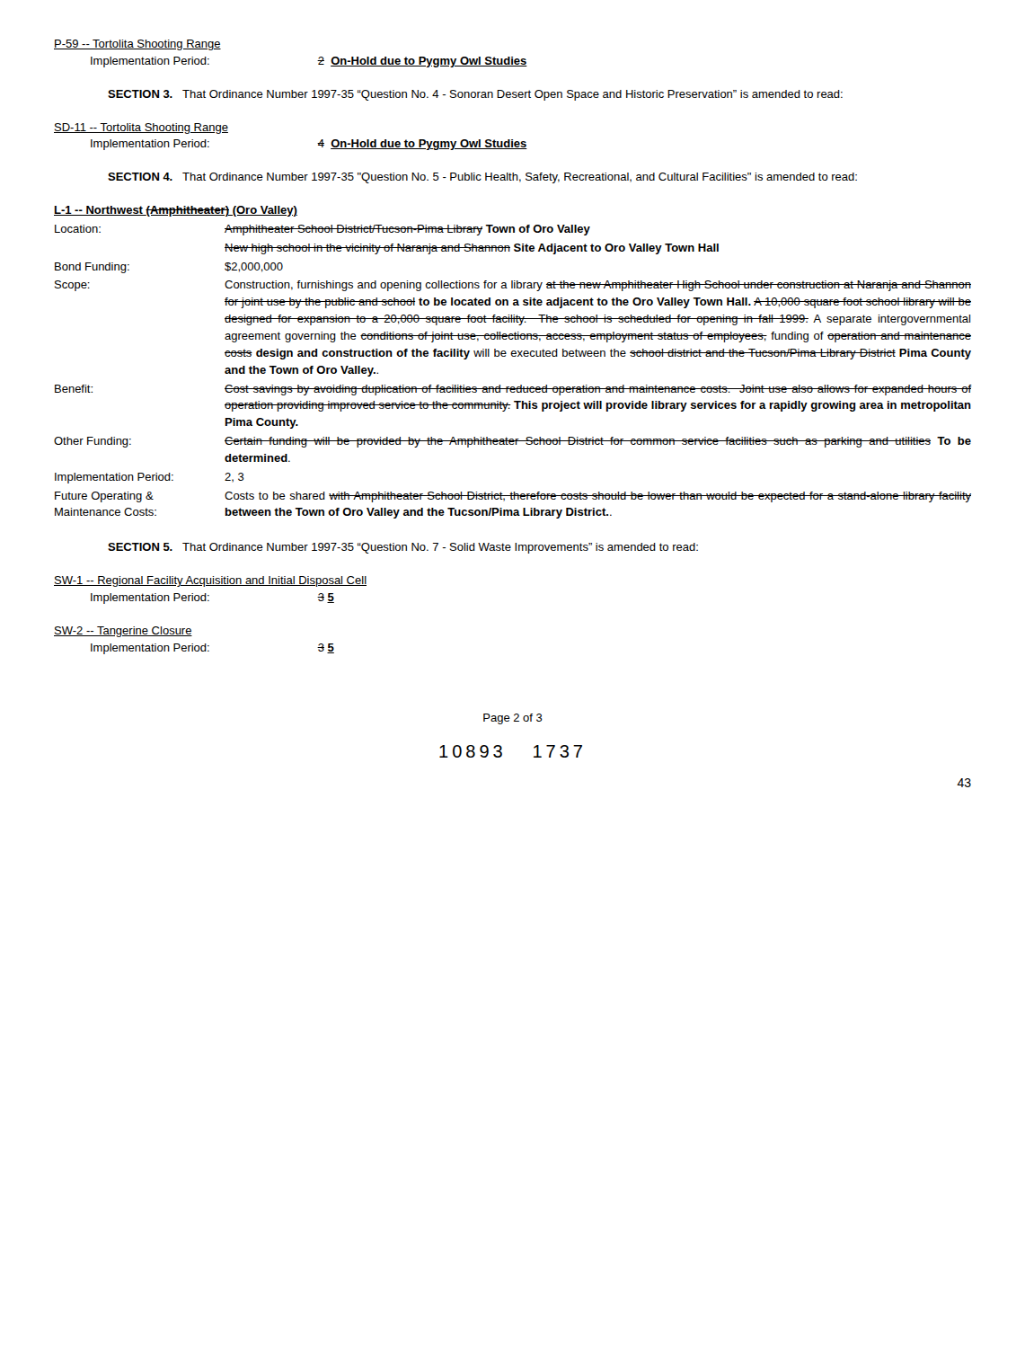P-59 -- Tortolita Shooting Range
Implementation Period: 2 On-Hold due to Pygmy Owl Studies
SECTION 3. That Ordinance Number 1997-35 “Question No. 4 - Sonoran Desert Open Space and Historic Preservation” is amended to read:
SD-11 -- Tortolita Shooting Range
Implementation Period: 4 On-Hold due to Pygmy Owl Studies
SECTION 4. That Ordinance Number 1997-35 "Question No. 5 - Public Health, Safety, Recreational, and Cultural Facilities" is amended to read:
L-1 -- Northwest (Amphitheater) (Oro Valley)
| Location: | Amphitheater School District/Tucson-Pima Library Town of Oro Valley |
| | New high school in the vicinity of Naranja and Shannon Site Adjacent to Oro Valley Town Hall |
| Bond Funding: | $2,000,000 |
| Scope: | Construction, furnishings and opening collections for a library at the new Amphitheater High School under construction at Naranja and Shannon for joint use by the public and school to be located on a site adjacent to the Oro Valley Town Hall. A 10,000 square foot school library will be designed for expansion to a 20,000 square foot facility. The school is scheduled for opening in fall 1999. A separate intergovernmental agreement governing the conditions of joint use, collections, access, employment status of employees, funding of operation and maintenance costs design and construction of the facility will be executed between the school district and the Tucson/Pima Library District Pima County and the Town of Oro Valley. . |
| Benefit: | Cost savings by avoiding duplication of facilities and reduced operation and maintenance costs. Joint use also allows for expanded hours of operation providing improved service to the community. This project will provide library services for a rapidly growing area in metropolitan Pima County. |
| Other Funding: | Certain funding will be provided by the Amphitheater School District for common service facilities such as parking and utilities To be determined . |
| Implementation Period: | 2, 3 |
| Future Operating & Maintenance Costs: | Costs to be shared with Amphitheater School District, therefore costs should be lower than would be expected for a stand-alone library facility between the Town of Oro Valley and the Tucson/Pima Library District. . |
SECTION 5. That Ordinance Number 1997-35 “Question No. 7 - Solid Waste Improvements” is amended to read:
SW-1 -- Regional Facility Acquisition and Initial Disposal Cell
Implementation Period: 3 5
SW-2 -- Tangerine Closure
Implementation Period: 3 5
Page 2 of 3
10893 1737
43